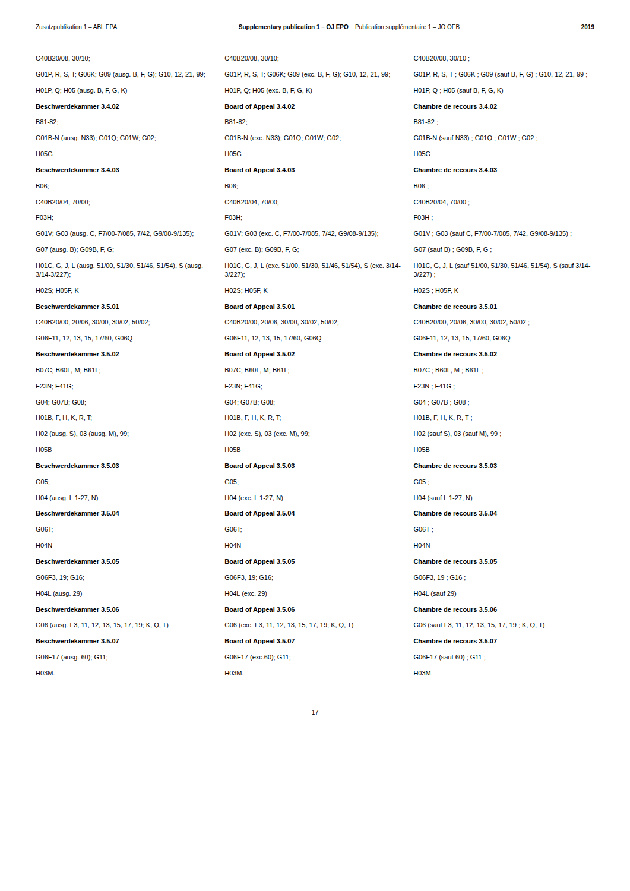Zusatzpublikation 1 – ABl. EPA Supplementary publication 1 – OJ EPO Publication supplémentaire 1 – JO OEB 2019
| C40B20/08, 30/10; G01P, R, S, T; G06K; G09 (ausg. B, F, G); G10, 12, 21, 99; H01P, Q; H05 (ausg. B, F, G, K) Beschwerdekammer 3.4.02 B81-82; G01B-N (ausg. N33); G01Q; G01W; G02; H05G Beschwerdekammer 3.4.03 B06; C40B20/04, 70/00; F03H; G01V; G03 (ausg. C, F7/00-7/085, 7/42, G9/08-9/135); G07 (ausg. B); G09B, F, G; H01C, G, J, L (ausg. 51/00, 51/30, 51/46, 51/54), S (ausg. 3/14-3/227); H02S; H05F, K Beschwerdekammer 3.5.01 C40B20/00, 20/06, 30/00, 30/02, 50/02; G06F11, 12, 13, 15, 17/60, G06Q Beschwerdekammer 3.5.02 B07C; B60L, M; B61L; F23N; F41G; G04; G07B; G08; H01B, F, H, K, R, T; H02 (ausg. S), 03 (ausg. M), 99; H05B Beschwerdekammer 3.5.03 G05; H04 (ausg. L 1-27, N) Beschwerdekammer 3.5.04 G06T; H04N Beschwerdekammer 3.5.05 G06F3, 19; G16; H04L (ausg. 29) Beschwerdekammer 3.5.06 G06 (ausg. F3, 11, 12, 13, 15, 17, 19; K, Q, T) Beschwerdekammer 3.5.07 G06F17 (ausg. 60); G11; H03M. | C40B20/08, 30/10; G01P, R, S, T; G06K; G09 (exc. B, F, G); G10, 12, 21, 99; H01P, Q; H05 (exc. B, F, G, K) Board of Appeal 3.4.02 B81-82; G01B-N (exc. N33); G01Q; G01W; G02; H05G Board of Appeal 3.4.03 B06; C40B20/04, 70/00; F03H; G01V; G03 (exc. C, F7/00-7/085, 7/42, G9/08-9/135); G07 (exc. B); G09B, F, G; H01C, G, J, L (exc. 51/00, 51/30, 51/46, 51/54), S (exc. 3/14-3/227); H02S; H05F, K Board of Appeal 3.5.01 C40B20/00, 20/06, 30/00, 30/02, 50/02; G06F11, 12, 13, 15, 17/60, G06Q Board of Appeal 3.5.02 B07C; B60L, M; B61L; F23N; F41G; G04; G07B; G08; H01B, F, H, K, R, T; H02 (exc. S), 03 (exc. M), 99; H05B Board of Appeal 3.5.03 G05; H04 (exc. L 1-27, N) Board of Appeal 3.5.04 G06T; H04N Board of Appeal 3.5.05 G06F3, 19; G16; H04L (exc. 29) Board of Appeal 3.5.06 G06 (exc. F3, 11, 12, 13, 15, 17, 19; K, Q, T) Board of Appeal 3.5.07 G06F17 (exc.60); G11; H03M. | C40B20/08, 30/10 ; G01P, R, S, T ; G06K ; G09 (sauf B, F, G) ; G10, 12, 21, 99 ; H01P, Q ; H05 (sauf B, F, G, K) Chambre de recours 3.4.02 B81-82 ; G01B-N (sauf N33) ; G01Q ; G01W ; G02 ; H05G Chambre de recours 3.4.03 B06 ; C40B20/04, 70/00 ; F03H ; G01V ; G03 (sauf C, F7/00-7/085, 7/42, G9/08-9/135) ; G07 (sauf B) ; G09B, F, G ; H01C, G, J, L (sauf 51/00, 51/30, 51/46, 51/54), S (sauf 3/14-3/227) ; H02S ; H05F, K Chambre de recours 3.5.01 C40B20/00, 20/06, 30/00, 30/02, 50/02 ; G06F11, 12, 13, 15, 17/60, G06Q Chambre de recours 3.5.02 B07C ; B60L, M ; B61L ; F23N ; F41G ; G04 ; G07B ; G08 ; H01B, F, H, K, R, T ; H02 (sauf S), 03 (sauf M), 99 ; H05B Chambre de recours 3.5.03 G05 ; H04 (sauf L 1-27, N) Chambre de recours 3.5.04 G06T ; H04N Chambre de recours 3.5.05 G06F3, 19 ; G16 ; H04L (sauf 29) Chambre de recours 3.5.06 G06 (sauf F3, 11, 12, 13, 15, 17, 19 ; K, Q, T) Chambre de recours 3.5.07 G06F17 (sauf 60) ; G11 ; H03M. |
17